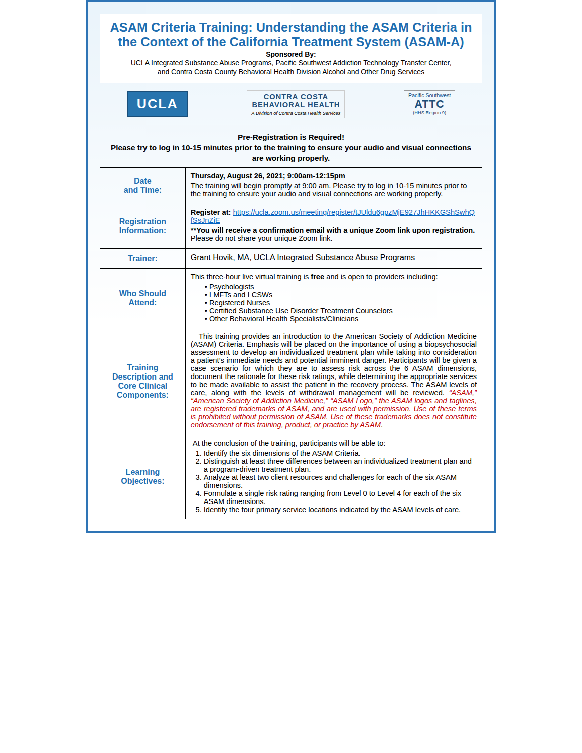ASAM Criteria Training: Understanding the ASAM Criteria in the Context of the California Treatment System (ASAM-A)
Sponsored By:
UCLA Integrated Substance Abuse Programs, Pacific Southwest Addiction Technology Transfer Center,
and Contra Costa County Behavioral Health Division Alcohol and Other Drug Services
UCLA
CONTRA COSTA
BEHAVIORAL HEALTH
A Division of Contra Costa Health Services
Pacific Southwest
ATTC
(HHS Region 9)
| Pre-Registration is Required! Please try to log in 10-15 minutes prior to the training to ensure your audio and visual connections are working properly. |
| Date and Time: | Thursday, August 26, 2021; 9:00am-12:15pm The training will begin promptly at 9:00 am. Please try to log in 10-15 minutes prior to the training to ensure your audio and visual connections are working properly. |
| Registration Information: | Register at: https://ucla.zoom.us/meeting/register/tJUldu6gpzMjE927JhHKKGShSwhQfSsJnZiE **You will receive a confirmation email with a unique Zoom link upon registration. Please do not share your unique Zoom link. |
| Trainer: | Grant Hovik, MA, UCLA Integrated Substance Abuse Programs |
| Who Should Attend: | This three-hour live virtual training is free and is open to providers including: Psychologists LMFTs and LCSWs Registered Nurses Certified Substance Use Disorder Treatment Counselors Other Behavioral Health Specialists/Clinicians |
| Training Description and Core Clinical Components: | This training provides an introduction to the American Society of Addiction Medicine (ASAM) Criteria. Emphasis will be placed on the importance of using a biopsychosocial assessment to develop an individualized treatment plan while taking into consideration a patient’s immediate needs and potential imminent danger. Participants will be given a case scenario for which they are to assess risk across the 6 ASAM dimensions, document the rationale for these risk ratings, while determining the appropriate services to be made available to assist the patient in the recovery process. The ASAM levels of care, along with the levels of withdrawal management will be reviewed. “ASAM,” “American Society of Addiction Medicine,” “ASAM Logo,” the ASAM logos and taglines, are registered trademarks of ASAM, and are used with permission. Use of these terms is prohibited without permission of ASAM. Use of these trademarks does not constitute endorsement of this training, product, or practice by ASAM . |
| Learning Objectives: | At the conclusion of the training, participants will be able to: Identify the six dimensions of the ASAM Criteria. Distinguish at least three differences between an individualized treatment plan and a program-driven treatment plan. Analyze at least two client resources and challenges for each of the six ASAM dimensions. Formulate a single risk rating ranging from Level 0 to Level 4 for each of the six ASAM dimensions. Identify the four primary service locations indicated by the ASAM levels of care. |